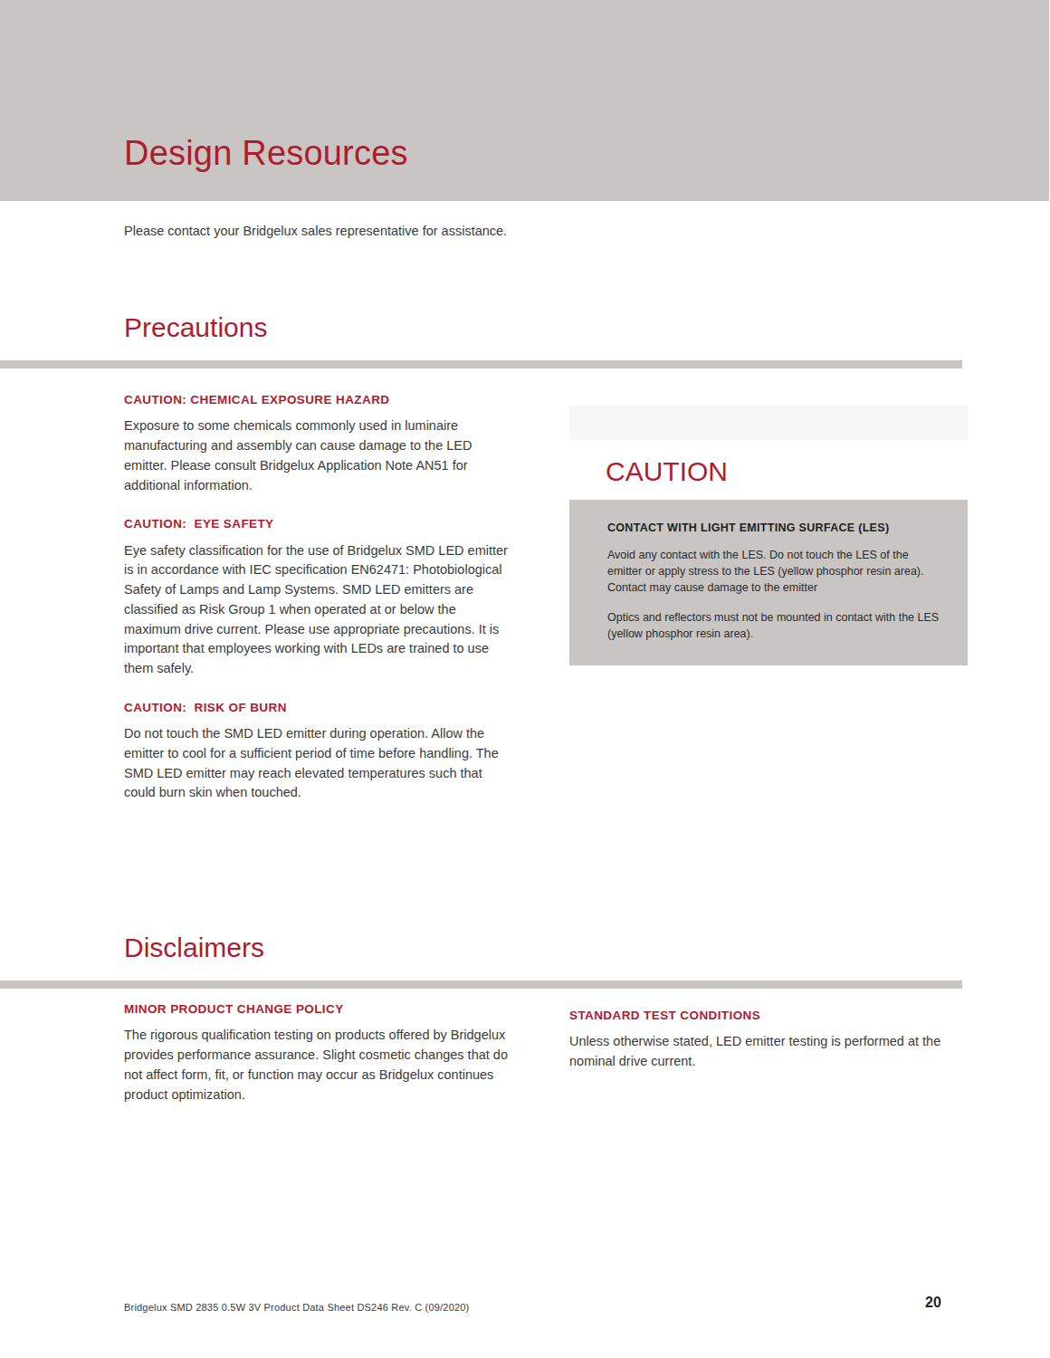Design Resources
Please contact your Bridgelux sales representative for assistance.
Precautions
CAUTION: CHEMICAL EXPOSURE HAZARD
Exposure to some chemicals commonly used in luminaire manufacturing and assembly can cause damage to the LED emitter. Please consult Bridgelux Application Note AN51 for additional information.
CAUTION: EYE SAFETY
Eye safety classification for the use of Bridgelux SMD LED emitter is in accordance with IEC specification EN62471: Photobiological Safety of Lamps and Lamp Systems. SMD LED emitters are classified as Risk Group 1 when operated at or below the maximum drive current. Please use appropriate precautions. It is important that employees working with LEDs are trained to use them safely.
CAUTION: RISK OF BURN
Do not touch the SMD LED emitter during operation. Allow the emitter to cool for a sufficient period of time before handling. The SMD LED emitter may reach elevated temperatures such that could burn skin when touched.
CAUTION
CONTACT WITH LIGHT EMITTING SURFACE (LES)
Avoid any contact with the LES. Do not touch the LES of the emitter or apply stress to the LES (yellow phosphor resin area). Contact may cause damage to the emitter
Optics and reflectors must not be mounted in contact with the LES (yellow phosphor resin area).
Disclaimers
MINOR PRODUCT CHANGE POLICY
The rigorous qualification testing on products offered by Bridgelux provides performance assurance. Slight cosmetic changes that do not affect form, fit, or function may occur as Bridgelux continues product optimization.
STANDARD TEST CONDITIONS
Unless otherwise stated, LED emitter testing is performed at the nominal drive current.
Bridgelux SMD 2835 0.5W 3V Product Data Sheet DS246 Rev. C (09/2020)
20